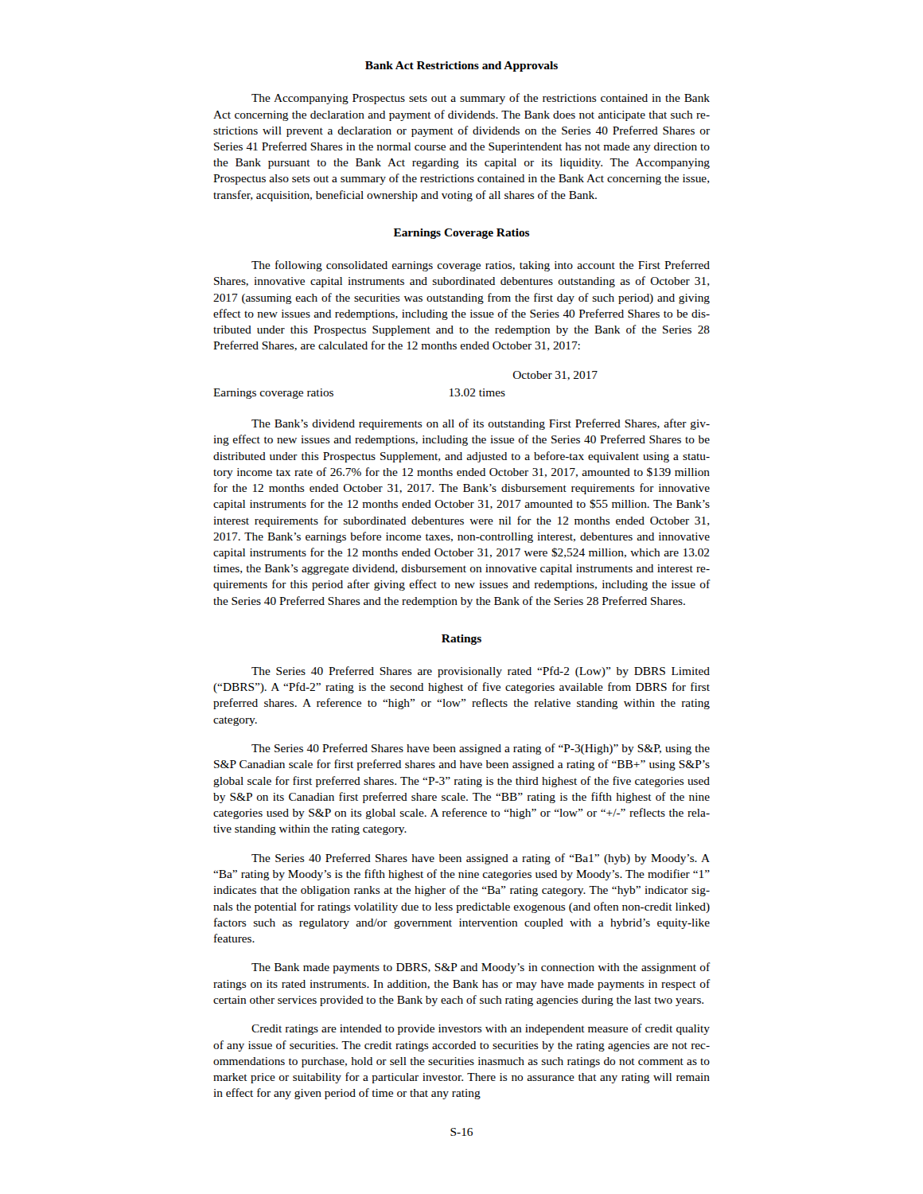Bank Act Restrictions and Approvals
The Accompanying Prospectus sets out a summary of the restrictions contained in the Bank Act concerning the declaration and payment of dividends. The Bank does not anticipate that such restrictions will prevent a declaration or payment of dividends on the Series 40 Preferred Shares or Series 41 Preferred Shares in the normal course and the Superintendent has not made any direction to the Bank pursuant to the Bank Act regarding its capital or its liquidity. The Accompanying Prospectus also sets out a summary of the restrictions contained in the Bank Act concerning the issue, transfer, acquisition, beneficial ownership and voting of all shares of the Bank.
Earnings Coverage Ratios
The following consolidated earnings coverage ratios, taking into account the First Preferred Shares, innovative capital instruments and subordinated debentures outstanding as of October 31, 2017 (assuming each of the securities was outstanding from the first day of such period) and giving effect to new issues and redemptions, including the issue of the Series 40 Preferred Shares to be distributed under this Prospectus Supplement and to the redemption by the Bank of the Series 28 Preferred Shares, are calculated for the 12 months ended October 31, 2017:
October 31, 2017
Earnings coverage ratios 13.02 times
The Bank’s dividend requirements on all of its outstanding First Preferred Shares, after giving effect to new issues and redemptions, including the issue of the Series 40 Preferred Shares to be distributed under this Prospectus Supplement, and adjusted to a before-tax equivalent using a statutory income tax rate of 26.7% for the 12 months ended October 31, 2017, amounted to $139 million for the 12 months ended October 31, 2017. The Bank’s disbursement requirements for innovative capital instruments for the 12 months ended October 31, 2017 amounted to $55 million. The Bank’s interest requirements for subordinated debentures were nil for the 12 months ended October 31, 2017. The Bank’s earnings before income taxes, non-controlling interest, debentures and innovative capital instruments for the 12 months ended October 31, 2017 were $2,524 million, which are 13.02 times, the Bank’s aggregate dividend, disbursement on innovative capital instruments and interest requirements for this period after giving effect to new issues and redemptions, including the issue of the Series 40 Preferred Shares and the redemption by the Bank of the Series 28 Preferred Shares.
Ratings
The Series 40 Preferred Shares are provisionally rated “Pfd-2 (Low)” by DBRS Limited (“DBRS”). A “Pfd-2” rating is the second highest of five categories available from DBRS for first preferred shares. A reference to “high” or “low” reflects the relative standing within the rating category.
The Series 40 Preferred Shares have been assigned a rating of “P-3(High)” by S&P, using the S&P Canadian scale for first preferred shares and have been assigned a rating of “BB+” using S&P’s global scale for first preferred shares. The “P-3” rating is the third highest of the five categories used by S&P on its Canadian first preferred share scale. The “BB” rating is the fifth highest of the nine categories used by S&P on its global scale. A reference to “high” or “low” or “+/-” reflects the relative standing within the rating category.
The Series 40 Preferred Shares have been assigned a rating of “Ba1” (hyb) by Moody’s. A “Ba” rating by Moody’s is the fifth highest of the nine categories used by Moody’s. The modifier “1” indicates that the obligation ranks at the higher of the “Ba” rating category. The “hyb” indicator signals the potential for ratings volatility due to less predictable exogenous (and often non-credit linked) factors such as regulatory and/or government intervention coupled with a hybrid’s equity-like features.
The Bank made payments to DBRS, S&P and Moody’s in connection with the assignment of ratings on its rated instruments. In addition, the Bank has or may have made payments in respect of certain other services provided to the Bank by each of such rating agencies during the last two years.
Credit ratings are intended to provide investors with an independent measure of credit quality of any issue of securities. The credit ratings accorded to securities by the rating agencies are not recommendations to purchase, hold or sell the securities inasmuch as such ratings do not comment as to market price or suitability for a particular investor. There is no assurance that any rating will remain in effect for any given period of time or that any rating
S-16